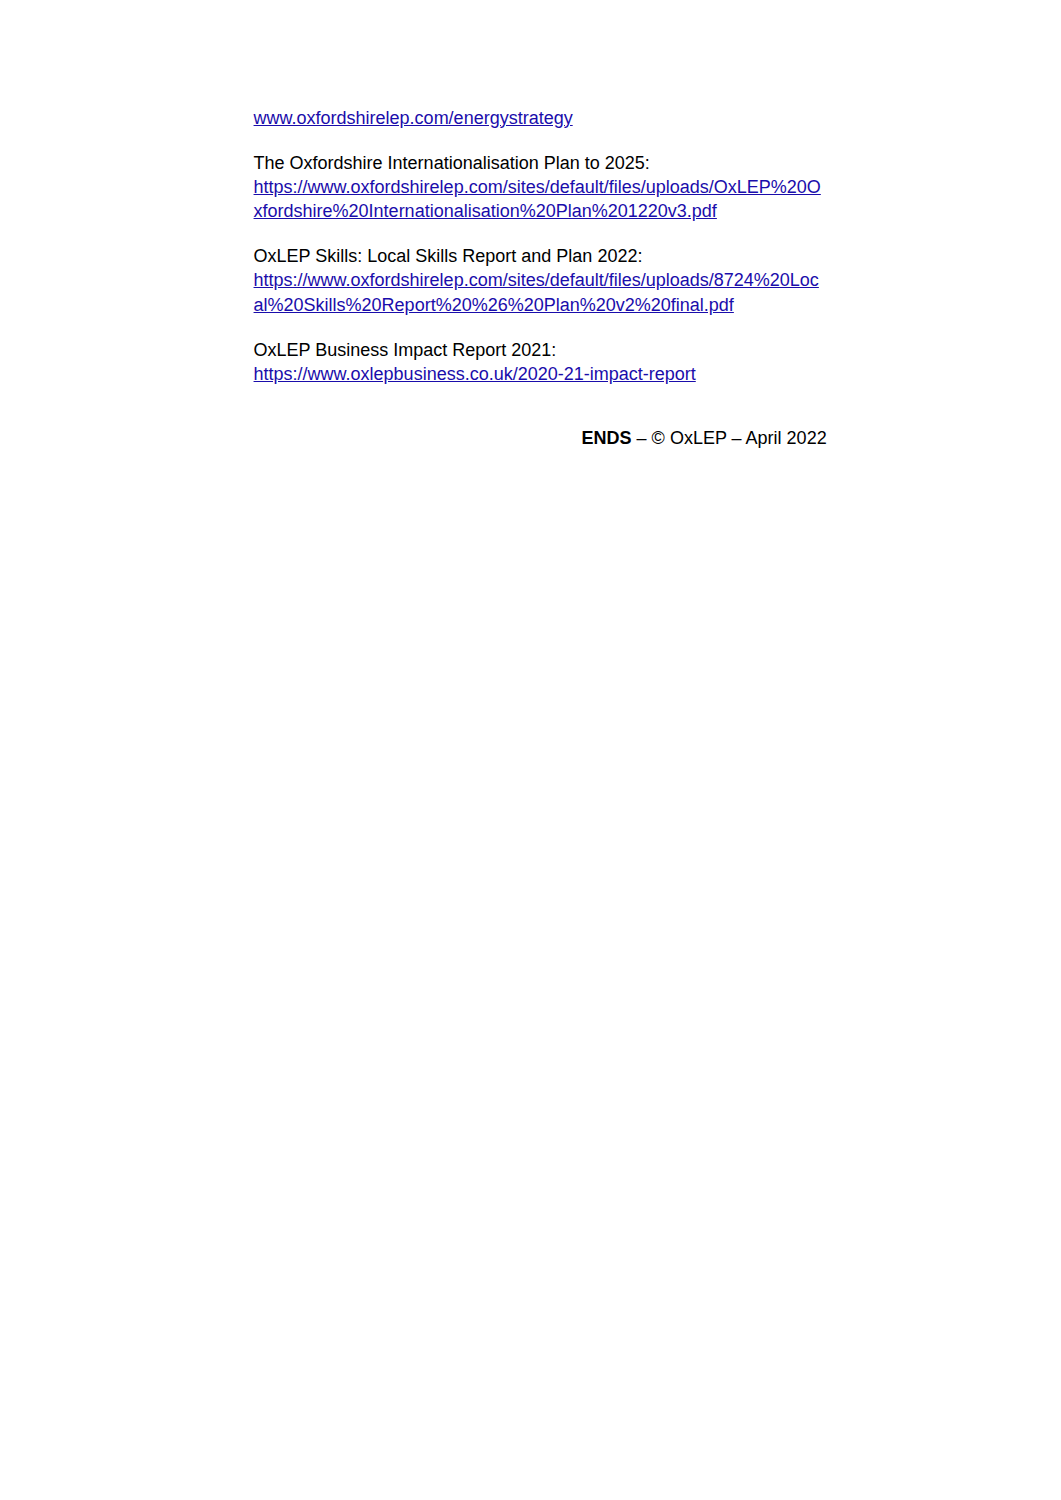www.oxfordshirelep.com/energystrategy
The Oxfordshire Internationalisation Plan to 2025:
https://www.oxfordshirelep.com/sites/default/files/uploads/OxLEP%20Oxfordshire%20Internationalisation%20Plan%201220v3.pdf
OxLEP Skills: Local Skills Report and Plan 2022:
https://www.oxfordshirelep.com/sites/default/files/uploads/8724%20Local%20Skills%20Report%20%26%20Plan%20v2%20final.pdf
OxLEP Business Impact Report 2021:
https://www.oxlepbusiness.co.uk/2020-21-impact-report
ENDS – © OxLEP – April 2022